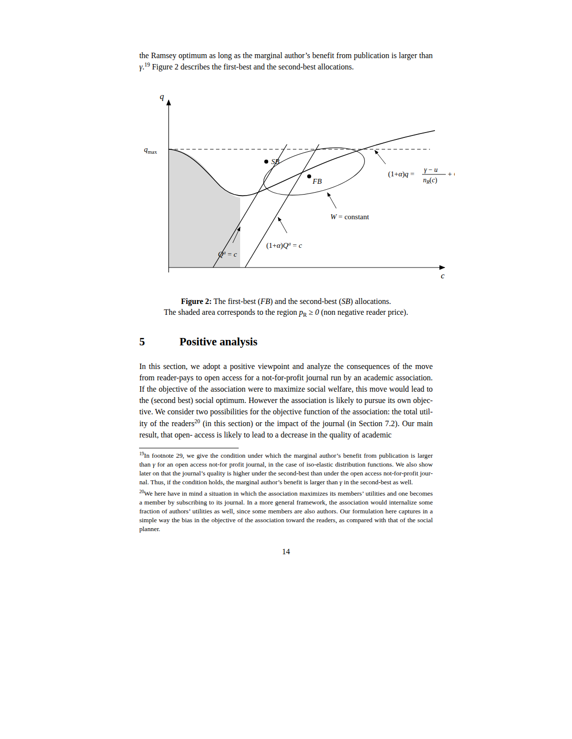the Ramsey optimum as long as the marginal author’s benefit from publication is larger than γ.19 Figure 2 describes the first-best and the second-best allocations.
q c qmax SB FB (1+α)q = γ − u nR(c) + Ca W = constant (1+α)Qa = c Qa = c
Figure 2: The first-best (FB) and the second-best (SB) allocations.
The shaded area corresponds to the region pR ≥ 0 (non negative reader price).
5 Positive analysis
In this section, we adopt a positive viewpoint and analyze the consequences of the move from reader-pays to open access for a not-for-profit journal run by an academic association. If the objective of the association were to maximize social welfare, this move would lead to the (second best) social optimum. However the association is likely to pursue its own objective. We consider two possibilities for the objective function of the association: the total utility of the readers20 (in this section) or the impact of the journal (in Section 7.2). Our main result, that open- access is likely to lead to a decrease in the quality of academic
19In footnote 29, we give the condition under which the marginal author’s benefit from publication is larger than γ for an open access not-for profit journal, in the case of iso-elastic distribution functions. We also show later on that the journal’s quality is higher under the second-best than under the open access not-for-profit journal. Thus, if the condition holds, the marginal author’s benefit is larger than γ in the second-best as well.
20We here have in mind a situation in which the association maximizes its members’ utilities and one becomes a member by subscribing to its journal. In a more general framework, the association would internalize some fraction of authors’ utilities as well, since some members are also authors. Our formulation here captures in a simple way the bias in the objective of the association toward the readers, as compared with that of the social planner.
14